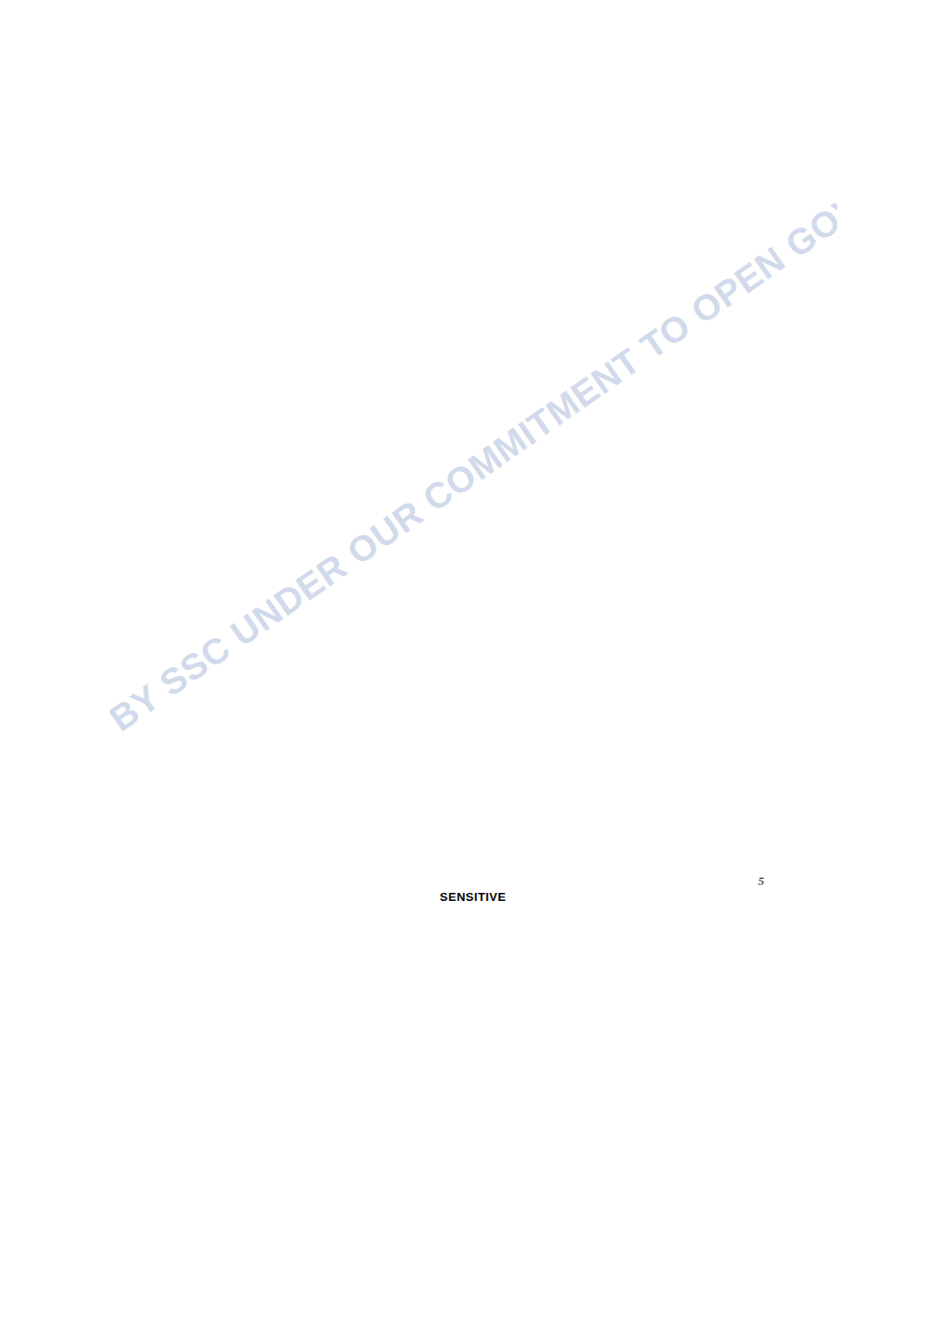RELEASED BY SSC UNDER OUR COMMITMENT TO OPEN GOVERNMENT
5
SENSITIVE